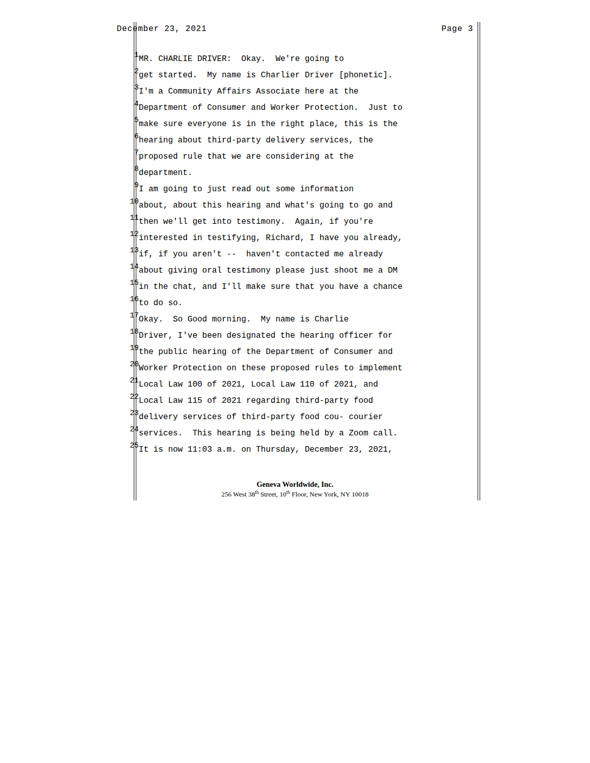December 23, 2021 Page 3
| 1 | MR. CHARLIE DRIVER: Okay. We're going to |
| 2 | get started. My name is Charlier Driver [phonetic]. |
| 3 | I'm a Community Affairs Associate here at the |
| 4 | Department of Consumer and Worker Protection. Just to |
| 5 | make sure everyone is in the right place, this is the |
| 6 | hearing about third-party delivery services, the |
| 7 | proposed rule that we are considering at the |
| 8 | department. |
| 9 | I am going to just read out some information |
| 10 | about, about this hearing and what's going to go and |
| 11 | then we'll get into testimony. Again, if you're |
| 12 | interested in testifying, Richard, I have you already, |
| 13 | if, if you aren't -- haven't contacted me already |
| 14 | about giving oral testimony please just shoot me a DM |
| 15 | in the chat, and I'll make sure that you have a chance |
| 16 | to do so. |
| 17 | Okay. So Good morning. My name is Charlie |
| 18 | Driver, I've been designated the hearing officer for |
| 19 | the public hearing of the Department of Consumer and |
| 20 | Worker Protection on these proposed rules to implement |
| 21 | Local Law 100 of 2021, Local Law 110 of 2021, and |
| 22 | Local Law 115 of 2021 regarding third-party food |
| 23 | delivery services of third-party food cou- courier |
| 24 | services. This hearing is being held by a Zoom call. |
| 25 | It is now 11:03 a.m. on Thursday, December 23, 2021, |
Geneva Worldwide, Inc.
256 West 38th Street, 10th Floor, New York, NY 10018